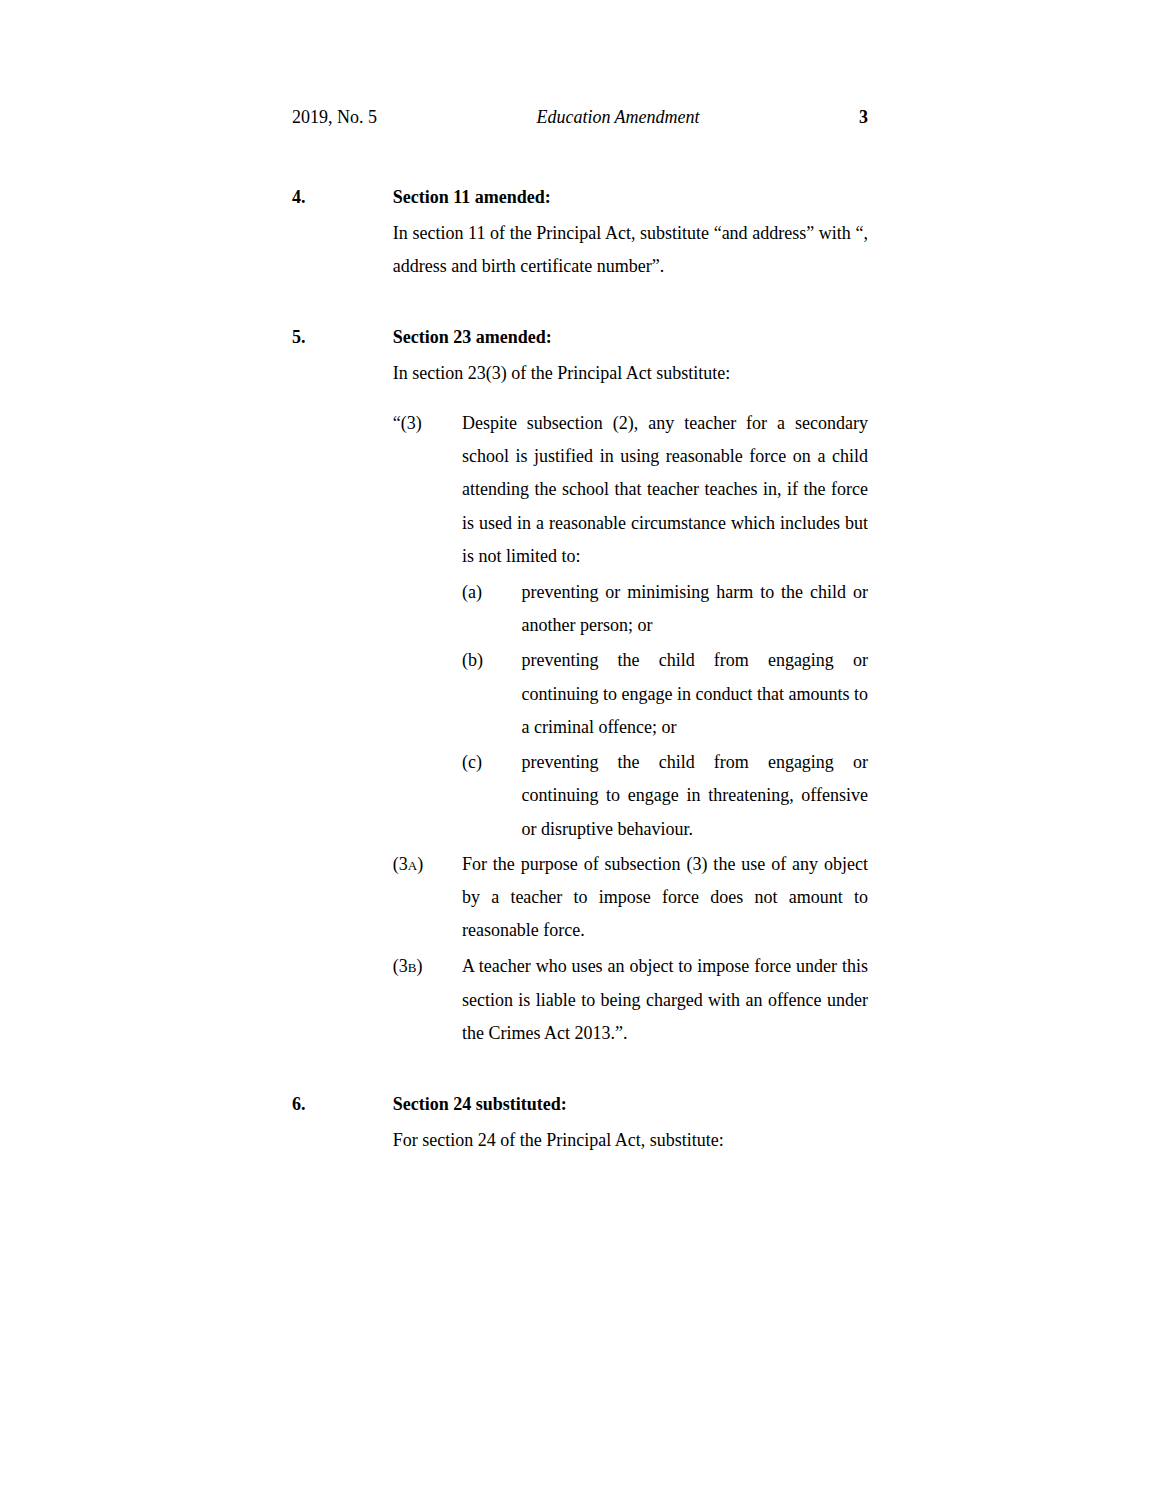2019, No. 5
Education Amendment
3
4.
Section 11 amended:
In section 11 of the Principal Act, substitute “and address” with “, address and birth certificate number”.
5.
Section 23 amended:
In section 23(3) of the Principal Act substitute:
“(3)
Despite subsection (2), any teacher for a secondary school is justified in using reasonable force on a child attending the school that teacher teaches in, if the force is used in a reasonable circumstance which includes but is not limited to:
(a)
preventing or minimising harm to the child or another person; or
(b)
preventing the child from engaging or continuing to engage in conduct that amounts to a criminal offence; or
(c)
preventing the child from engaging or continuing to engage in threatening, offensive or disruptive behaviour.
(3a)
For the purpose of subsection (3) the use of any object by a teacher to impose force does not amount to reasonable force.
(3b)
A teacher who uses an object to impose force under this section is liable to being charged with an offence under the Crimes Act 2013.”.
6.
Section 24 substituted:
For section 24 of the Principal Act, substitute: